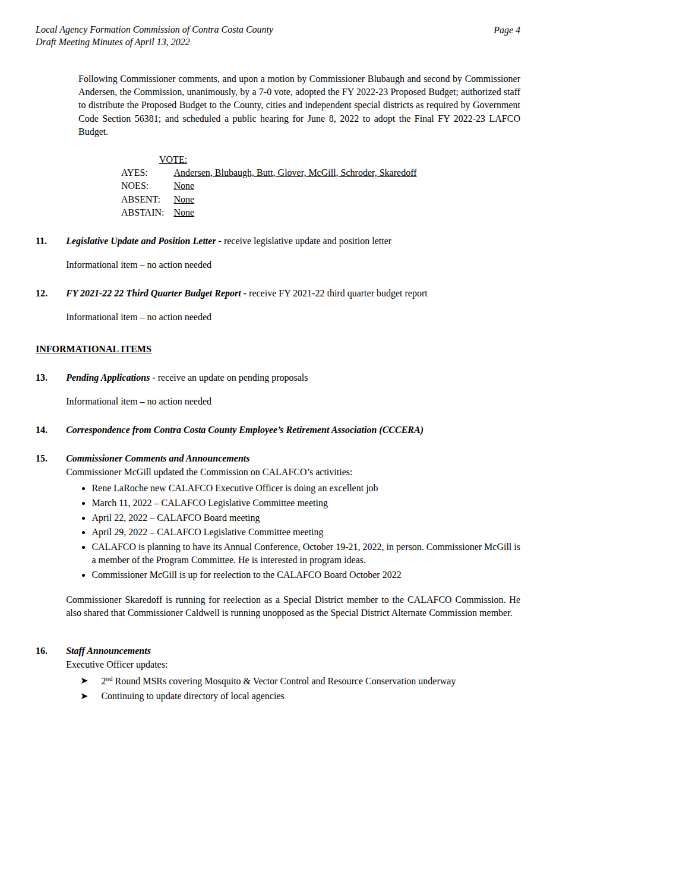Local Agency Formation Commission of Contra Costa County
Draft Meeting Minutes of April 13, 2022
Page 4
Following Commissioner comments, and upon a motion by Commissioner Blubaugh and second by Commissioner Andersen, the Commission, unanimously, by a 7-0 vote, adopted the FY 2022-23 Proposed Budget; authorized staff to distribute the Proposed Budget to the County, cities and independent special districts as required by Government Code Section 56381; and scheduled a public hearing for June 8, 2022 to adopt the Final FY 2022-23 LAFCO Budget.
VOTE:
| AYES: | Andersen, Blubaugh, Butt, Glover, McGill, Schroder, Skaredoff |
| NOES: | None |
| ABSENT: | None |
| ABSTAIN: | None |
11.
Legislative Update and Position Letter - receive legislative update and position letter
Informational item – no action needed
12.
FY 2021-22 22 Third Quarter Budget Report - receive FY 2021-22 third quarter budget report
Informational item – no action needed
INFORMATIONAL ITEMS
13.
Pending Applications - receive an update on pending proposals
Informational item – no action needed
14.
Correspondence from Contra Costa County Employee’s Retirement Association (CCCERA)
15.
Commissioner Comments and Announcements
Commissioner McGill updated the Commission on CALAFCO’s activities:
Rene LaRoche new CALAFCO Executive Officer is doing an excellent job
March 11, 2022 – CALAFCO Legislative Committee meeting
April 22, 2022 – CALAFCO Board meeting
April 29, 2022 – CALAFCO Legislative Committee meeting
CALAFCO is planning to have its Annual Conference, October 19-21, 2022, in person. Commissioner McGill is a member of the Program Committee. He is interested in program ideas.
Commissioner McGill is up for reelection to the CALAFCO Board October 2022
Commissioner Skaredoff is running for reelection as a Special District member to the CALAFCO Commission. He also shared that Commissioner Caldwell is running unopposed as the Special District Alternate Commission member.
16.
Staff Announcements
Executive Officer updates:
2nd Round MSRs covering Mosquito & Vector Control and Resource Conservation underway
Continuing to update directory of local agencies